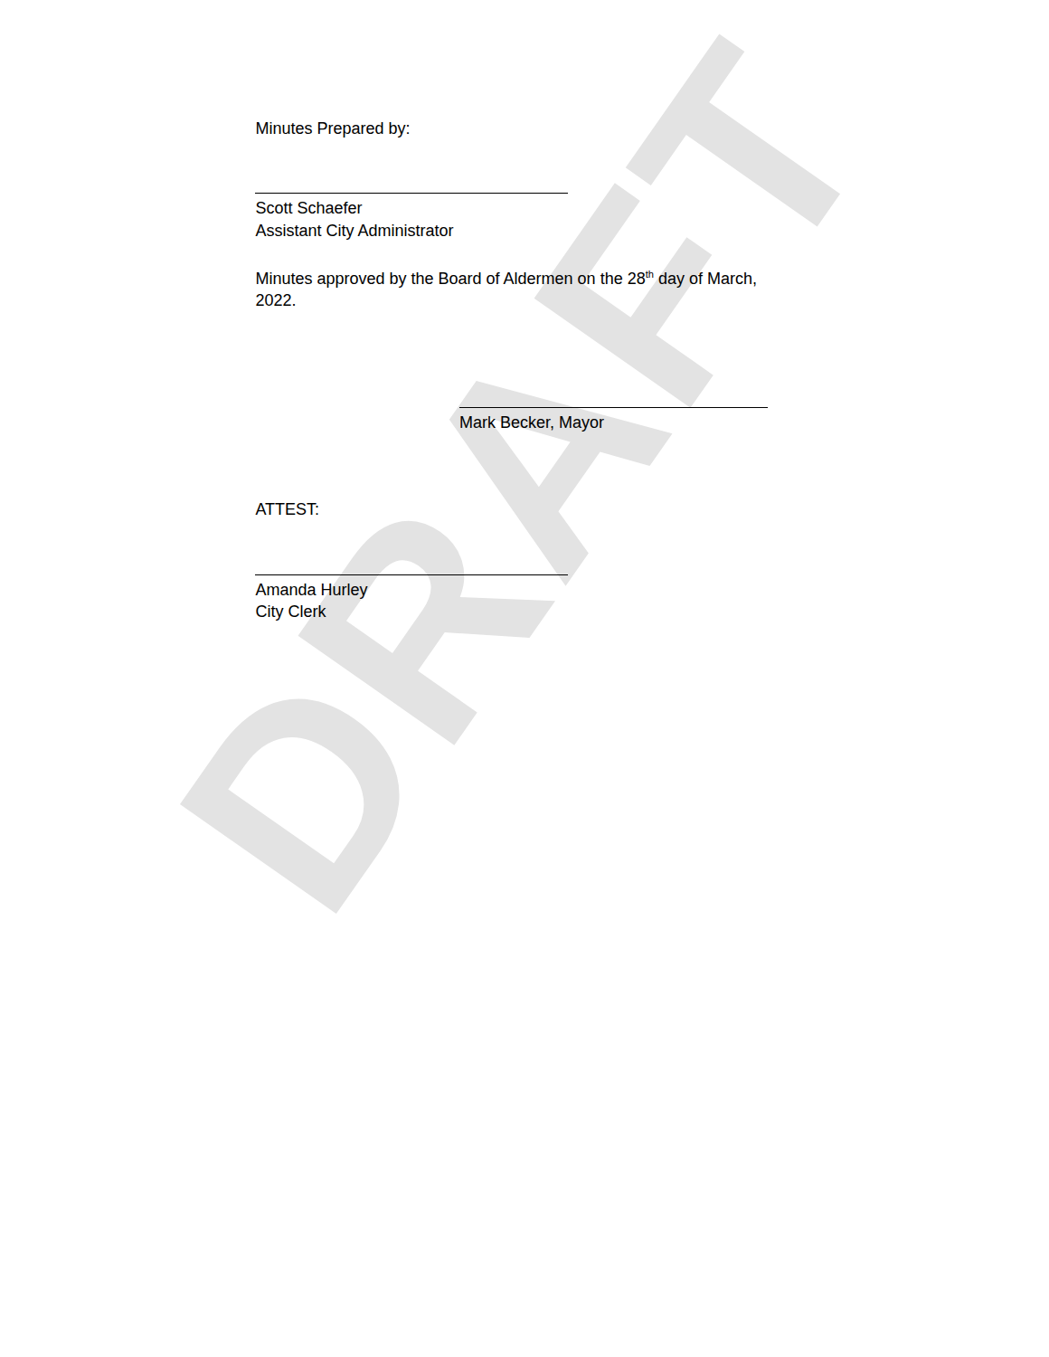DRAFT
Minutes Prepared by:
Scott Schaefer
Assistant City Administrator
Minutes approved by the Board of Aldermen on the 28th day of March, 2022.
Mark Becker, Mayor
ATTEST:
Amanda Hurley
City Clerk